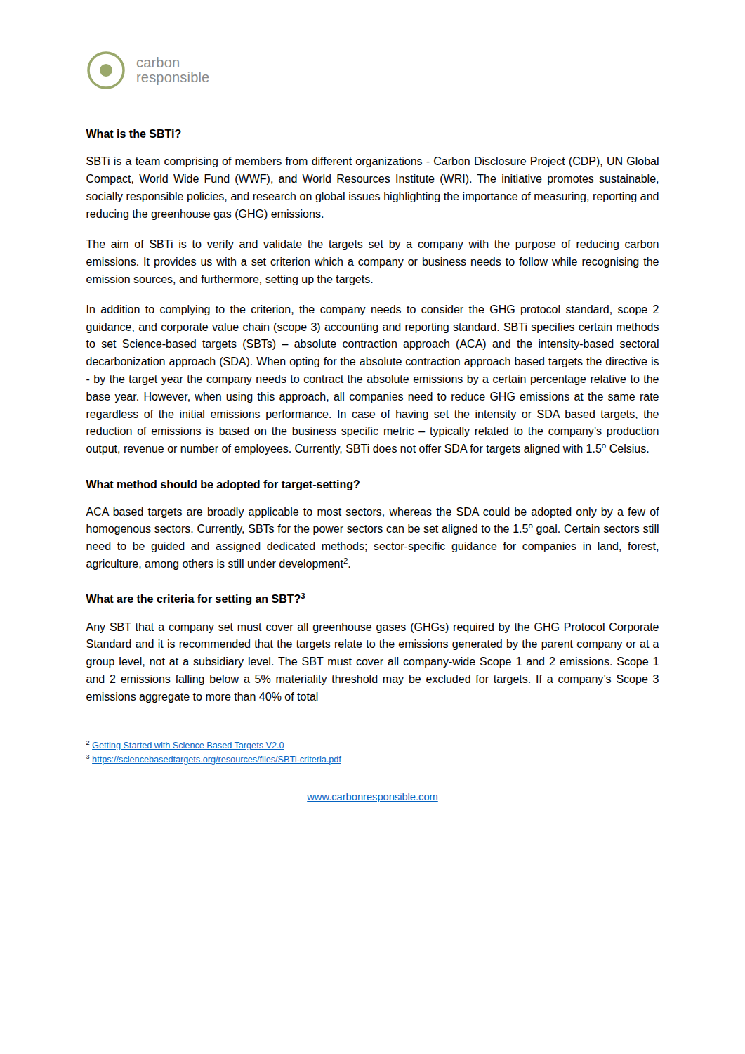carbon responsible
What is the SBTi?
SBTi is a team comprising of members from different organizations - Carbon Disclosure Project (CDP), UN Global Compact, World Wide Fund (WWF), and World Resources Institute (WRI). The initiative promotes sustainable, socially responsible policies, and research on global issues highlighting the importance of measuring, reporting and reducing the greenhouse gas (GHG) emissions.
The aim of SBTi is to verify and validate the targets set by a company with the purpose of reducing carbon emissions. It provides us with a set criterion which a company or business needs to follow while recognising the emission sources, and furthermore, setting up the targets.
In addition to complying to the criterion, the company needs to consider the GHG protocol standard, scope 2 guidance, and corporate value chain (scope 3) accounting and reporting standard. SBTi specifies certain methods to set Science-based targets (SBTs) – absolute contraction approach (ACA) and the intensity-based sectoral decarbonization approach (SDA). When opting for the absolute contraction approach based targets the directive is - by the target year the company needs to contract the absolute emissions by a certain percentage relative to the base year. However, when using this approach, all companies need to reduce GHG emissions at the same rate regardless of the initial emissions performance. In case of having set the intensity or SDA based targets, the reduction of emissions is based on the business specific metric – typically related to the company’s production output, revenue or number of employees. Currently, SBTi does not offer SDA for targets aligned with 1.5o Celsius.
What method should be adopted for target-setting?
ACA based targets are broadly applicable to most sectors, whereas the SDA could be adopted only by a few of homogenous sectors. Currently, SBTs for the power sectors can be set aligned to the 1.5o goal. Certain sectors still need to be guided and assigned dedicated methods; sector-specific guidance for companies in land, forest, agriculture, among others is still under development2.
What are the criteria for setting an SBT?3
Any SBT that a company set must cover all greenhouse gases (GHGs) required by the GHG Protocol Corporate Standard and it is recommended that the targets relate to the emissions generated by the parent company or at a group level, not at a subsidiary level. The SBT must cover all company-wide Scope 1 and 2 emissions. Scope 1 and 2 emissions falling below a 5% materiality threshold may be excluded for targets. If a company’s Scope 3 emissions aggregate to more than 40% of total
2 Getting Started with Science Based Targets V2.0
3 https://sciencebasedtargets.org/resources/files/SBTi-criteria.pdf
www.carbonresponsible.com